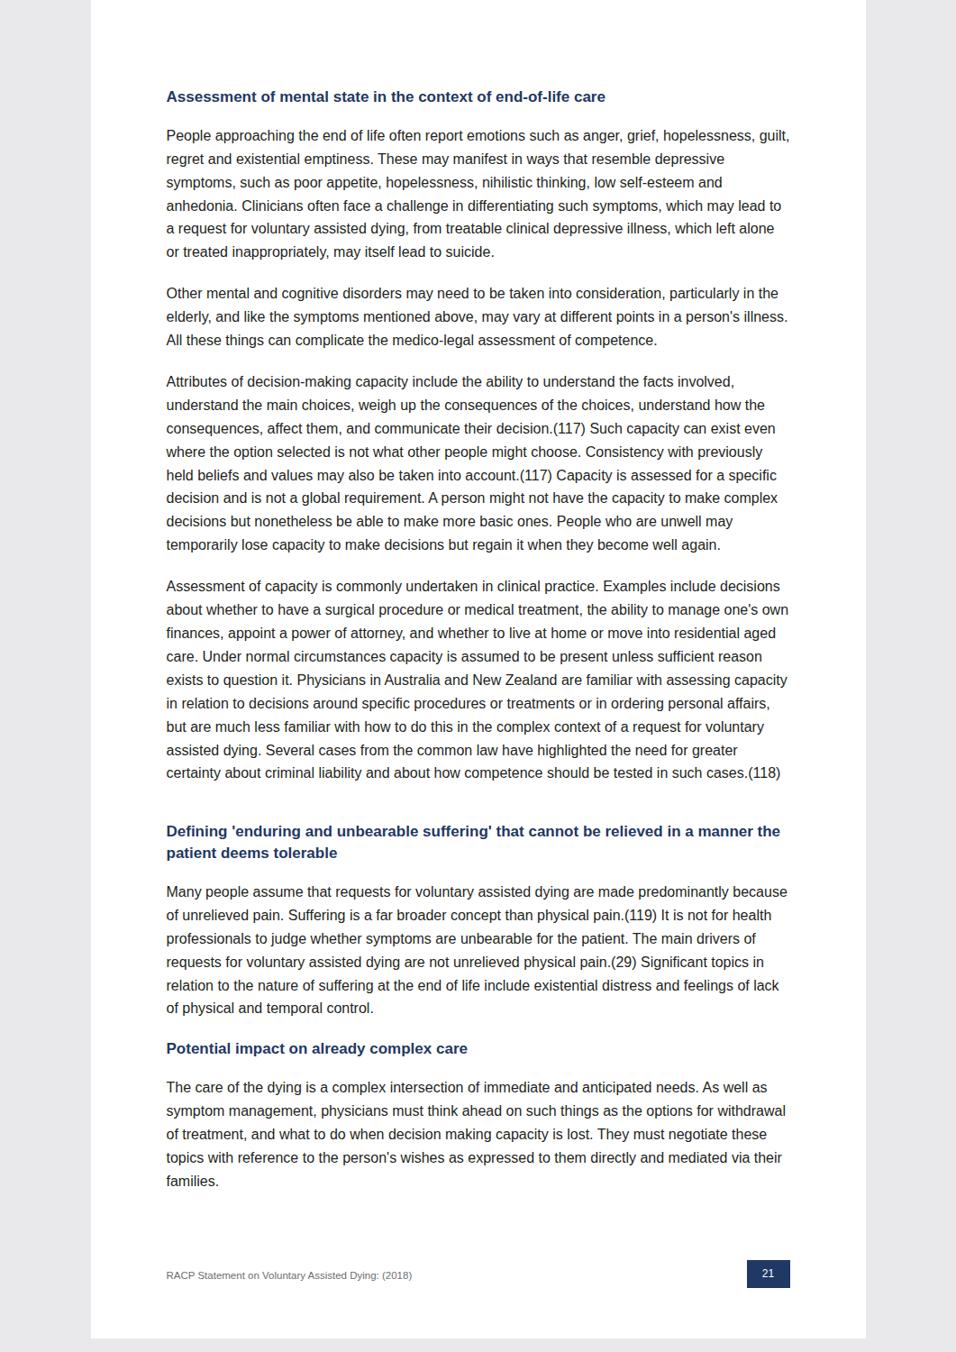Assessment of mental state in the context of end-of-life care
People approaching the end of life often report emotions such as anger, grief, hopelessness, guilt, regret and existential emptiness. These may manifest in ways that resemble depressive symptoms, such as poor appetite, hopelessness, nihilistic thinking, low self-esteem and anhedonia. Clinicians often face a challenge in differentiating such symptoms, which may lead to a request for voluntary assisted dying, from treatable clinical depressive illness, which left alone or treated inappropriately, may itself lead to suicide.
Other mental and cognitive disorders may need to be taken into consideration, particularly in the elderly, and like the symptoms mentioned above, may vary at different points in a person's illness. All these things can complicate the medico-legal assessment of competence.
Attributes of decision-making capacity include the ability to understand the facts involved, understand the main choices, weigh up the consequences of the choices, understand how the consequences, affect them, and communicate their decision.(117) Such capacity can exist even where the option selected is not what other people might choose. Consistency with previously held beliefs and values may also be taken into account.(117) Capacity is assessed for a specific decision and is not a global requirement. A person might not have the capacity to make complex decisions but nonetheless be able to make more basic ones. People who are unwell may temporarily lose capacity to make decisions but regain it when they become well again.
Assessment of capacity is commonly undertaken in clinical practice. Examples include decisions about whether to have a surgical procedure or medical treatment, the ability to manage one's own finances, appoint a power of attorney, and whether to live at home or move into residential aged care. Under normal circumstances capacity is assumed to be present unless sufficient reason exists to question it. Physicians in Australia and New Zealand are familiar with assessing capacity in relation to decisions around specific procedures or treatments or in ordering personal affairs, but are much less familiar with how to do this in the complex context of a request for voluntary assisted dying. Several cases from the common law have highlighted the need for greater certainty about criminal liability and about how competence should be tested in such cases.(118)
Defining 'enduring and unbearable suffering' that cannot be relieved in a manner the patient deems tolerable
Many people assume that requests for voluntary assisted dying are made predominantly because of unrelieved pain. Suffering is a far broader concept than physical pain.(119) It is not for health professionals to judge whether symptoms are unbearable for the patient. The main drivers of requests for voluntary assisted dying are not unrelieved physical pain.(29) Significant topics in relation to the nature of suffering at the end of life include existential distress and feelings of lack of physical and temporal control.
Potential impact on already complex care
The care of the dying is a complex intersection of immediate and anticipated needs. As well as symptom management, physicians must think ahead on such things as the options for withdrawal of treatment, and what to do when decision making capacity is lost. They must negotiate these topics with reference to the person's wishes as expressed to them directly and mediated via their families.
RACP Statement on Voluntary Assisted Dying: (2018) 21